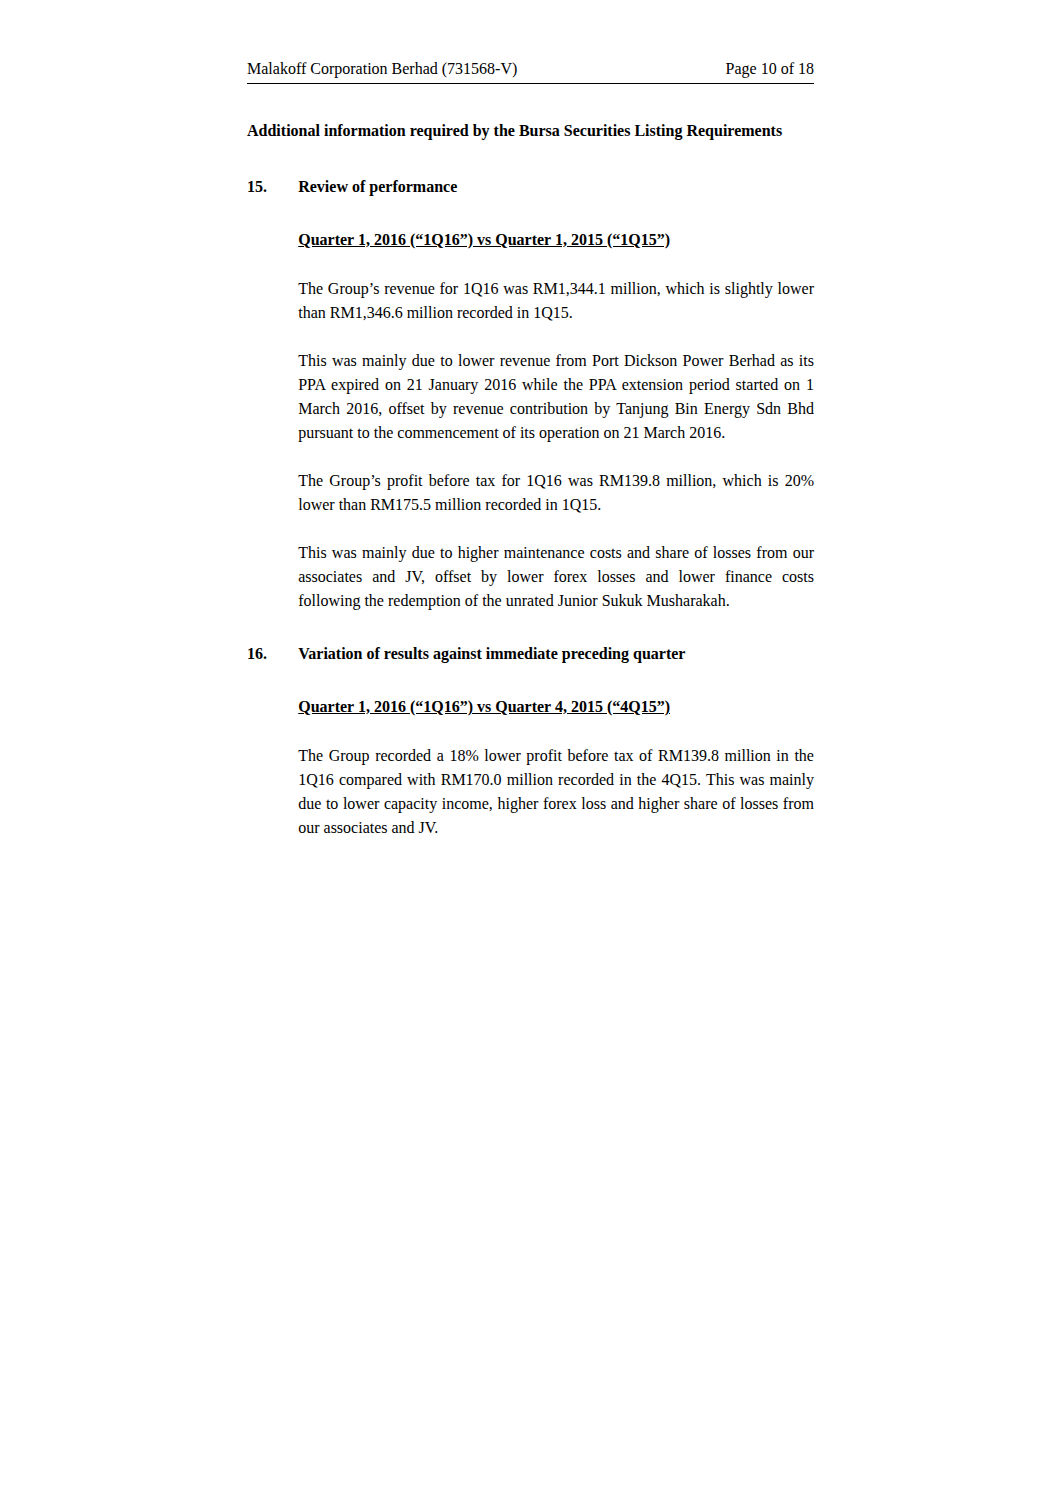Malakoff Corporation Berhad (731568-V) Page 10 of 18
Additional information required by the Bursa Securities Listing Requirements
15.
Review of performance
Quarter 1, 2016 (“1Q16”) vs Quarter 1, 2015 (“1Q15”)
The Group’s revenue for 1Q16 was RM1,344.1 million, which is slightly lower than RM1,346.6 million recorded in 1Q15.
This was mainly due to lower revenue from Port Dickson Power Berhad as its PPA expired on 21 January 2016 while the PPA extension period started on 1 March 2016, offset by revenue contribution by Tanjung Bin Energy Sdn Bhd pursuant to the commencement of its operation on 21 March 2016.
The Group’s profit before tax for 1Q16 was RM139.8 million, which is 20% lower than RM175.5 million recorded in 1Q15.
This was mainly due to higher maintenance costs and share of losses from our associates and JV, offset by lower forex losses and lower finance costs following the redemption of the unrated Junior Sukuk Musharakah.
16.
Variation of results against immediate preceding quarter
Quarter 1, 2016 (“1Q16”) vs Quarter 4, 2015 (“4Q15”)
The Group recorded a 18% lower profit before tax of RM139.8 million in the 1Q16 compared with RM170.0 million recorded in the 4Q15. This was mainly due to lower capacity income, higher forex loss and higher share of losses from our associates and JV.